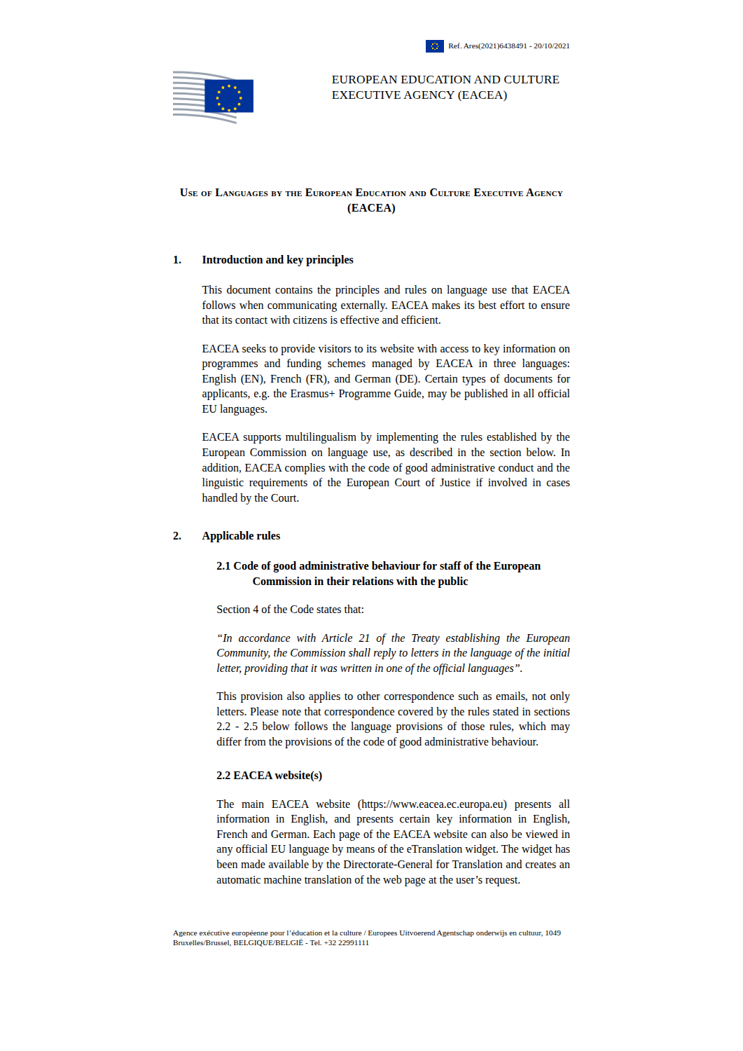Ref. Ares(2021)6438491 - 20/10/2021
EUROPEAN EDUCATION AND CULTURE
EXECUTIVE AGENCY (EACEA)
Use of Languages by the European Education and Culture Executive Agency (EACEA)
Introduction and key principles
This document contains the principles and rules on language use that EACEA follows when communicating externally. EACEA makes its best effort to ensure that its contact with citizens is effective and efficient.
EACEA seeks to provide visitors to its website with access to key information on programmes and funding schemes managed by EACEA in three languages: English (EN), French (FR), and German (DE). Certain types of documents for applicants, e.g. the Erasmus+ Programme Guide, may be published in all official EU languages.
EACEA supports multilingualism by implementing the rules established by the European Commission on language use, as described in the section below. In addition, EACEA complies with the code of good administrative conduct and the linguistic requirements of the European Court of Justice if involved in cases handled by the Court.
Applicable rules
2.1 Code of good administrative behaviour for staff of the European Commission in their relations with the public
Section 4 of the Code states that:
“In accordance with Article 21 of the Treaty establishing the European Community, the Commission shall reply to letters in the language of the initial letter, providing that it was written in one of the official languages”.
This provision also applies to other correspondence such as emails, not only letters. Please note that correspondence covered by the rules stated in sections 2.2 - 2.5 below follows the language provisions of those rules, which may differ from the provisions of the code of good administrative behaviour.
2.2 EACEA website(s)
The main EACEA website (https://www.eacea.ec.europa.eu) presents all information in English, and presents certain key information in English, French and German. Each page of the EACEA website can also be viewed in any official EU language by means of the eTranslation widget. The widget has been made available by the Directorate-General for Translation and creates an automatic machine translation of the web page at the user’s request.
Agence exécutive européenne pour l’éducation et la culture / Europees Uitvoerend Agentschap onderwijs en cultuur, 1049 Bruxelles/Brussel, BELGIQUE/BELGIË - Tel. +32 22991111